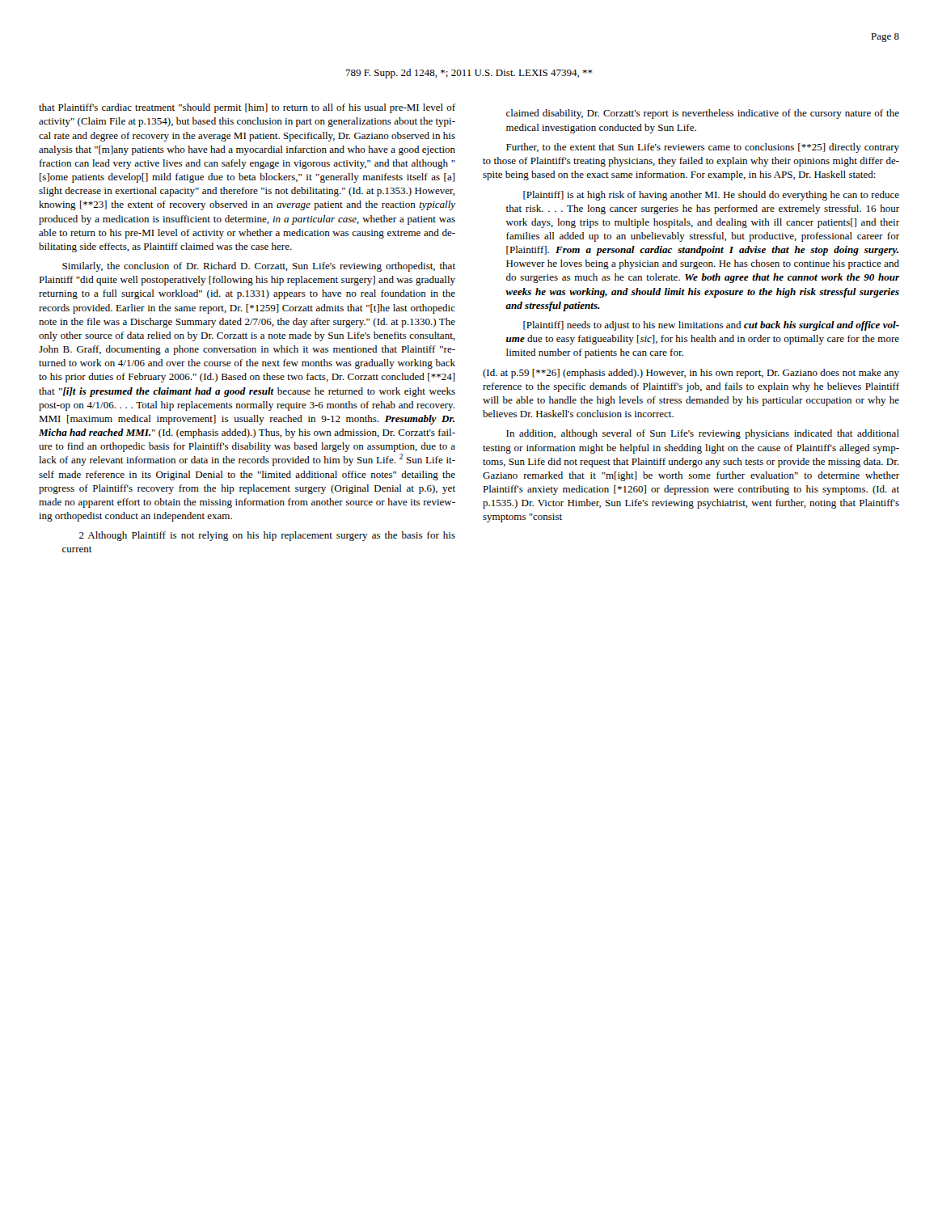Page 8
789 F. Supp. 2d 1248, *; 2011 U.S. Dist. LEXIS 47394, **
that Plaintiff's cardiac treatment "should permit [him] to return to all of his usual pre-MI level of activity" (Claim File at p.1354), but based this conclusion in part on generalizations about the typical rate and degree of recovery in the average MI patient. Specifically, Dr. Gaziano observed in his analysis that "[m]any patients who have had a myocardial infarction and who have a good ejection fraction can lead very active lives and can safely engage in vigorous activity," and that although "[s]ome patients develop[] mild fatigue due to beta blockers," it "generally manifests itself as [a] slight decrease in exertional capacity" and therefore "is not debilitating." (Id. at p.1353.) However, knowing [**23] the extent of recovery observed in an average patient and the reaction typically produced by a medication is insufficient to determine, in a particular case, whether a patient was able to return to his pre-MI level of activity or whether a medication was causing extreme and debilitating side effects, as Plaintiff claimed was the case here.
Similarly, the conclusion of Dr. Richard D. Corzatt, Sun Life's reviewing orthopedist, that Plaintiff "did quite well postoperatively [following his hip replacement surgery] and was gradually returning to a full surgical workload" (id. at p.1331) appears to have no real foundation in the records provided. Earlier in the same report, Dr. [*1259] Corzatt admits that "[t]he last orthopedic note in the file was a Discharge Summary dated 2/7/06, the day after surgery." (Id. at p.1330.) The only other source of data relied on by Dr. Corzatt is a note made by Sun Life's benefits consultant, John B. Graff, documenting a phone conversation in which it was mentioned that Plaintiff "returned to work on 4/1/06 and over the course of the next few months was gradually working back to his prior duties of February 2006." (Id.) Based on these two facts, Dr. Corzatt concluded [**24] that "[i]t is presumed the claimant had a good result because he returned to work eight weeks post-op on 4/1/06. . . . Total hip replacements normally require 3-6 months of rehab and recovery. MMI [maximum medical improvement] is usually reached in 9-12 months. Presumably Dr. Micha had reached MMI." (Id. (emphasis added).) Thus, by his own admission, Dr. Corzatt's failure to find an orthopedic basis for Plaintiff's disability was based largely on assumption, due to a lack of any relevant information or data in the records provided to him by Sun Life. 2 Sun Life itself made reference in its Original Denial to the "limited additional office notes" detailing the progress of Plaintiff's recovery from the hip replacement surgery (Original Denial at p.6), yet made no apparent effort to obtain the missing information from another source or have its reviewing orthopedist conduct an independent exam.
2 Although Plaintiff is not relying on his hip replacement surgery as the basis for his current
claimed disability, Dr. Corzatt's report is nevertheless indicative of the cursory nature of the medical investigation conducted by Sun Life.
Further, to the extent that Sun Life's reviewers came to conclusions [**25] directly contrary to those of Plaintiff's treating physicians, they failed to explain why their opinions might differ despite being based on the exact same information. For example, in his APS, Dr. Haskell stated:
[Plaintiff] is at high risk of having another MI. He should do everything he can to reduce that risk. . . . The long cancer surgeries he has performed are extremely stressful. 16 hour work days, long trips to multiple hospitals, and dealing with ill cancer patients[] and their families all added up to an unbelievably stressful, but productive, professional career for [Plaintiff]. From a personal cardiac standpoint I advise that he stop doing surgery. However he loves being a physician and surgeon. He has chosen to continue his practice and do surgeries as much as he can tolerate. We both agree that he cannot work the 90 hour weeks he was working, and should limit his exposure to the high risk stressful surgeries and stressful patients.
[Plaintiff] needs to adjust to his new limitations and cut back his surgical and office volume due to easy fatigueability [sic], for his health and in order to optimally care for the more limited number of patients he can care for.
(Id. at p.59 [**26] (emphasis added).) However, in his own report, Dr. Gaziano does not make any reference to the specific demands of Plaintiff's job, and fails to explain why he believes Plaintiff will be able to handle the high levels of stress demanded by his particular occupation or why he believes Dr. Haskell's conclusion is incorrect.
In addition, although several of Sun Life's reviewing physicians indicated that additional testing or information might be helpful in shedding light on the cause of Plaintiff's alleged symptoms, Sun Life did not request that Plaintiff undergo any such tests or provide the missing data. Dr. Gaziano remarked that it "m[ight] be worth some further evaluation" to determine whether Plaintiff's anxiety medication [*1260] or depression were contributing to his symptoms. (Id. at p.1535.) Dr. Victor Himber, Sun Life's reviewing psychiatrist, went further, noting that Plaintiff's symptoms "consist